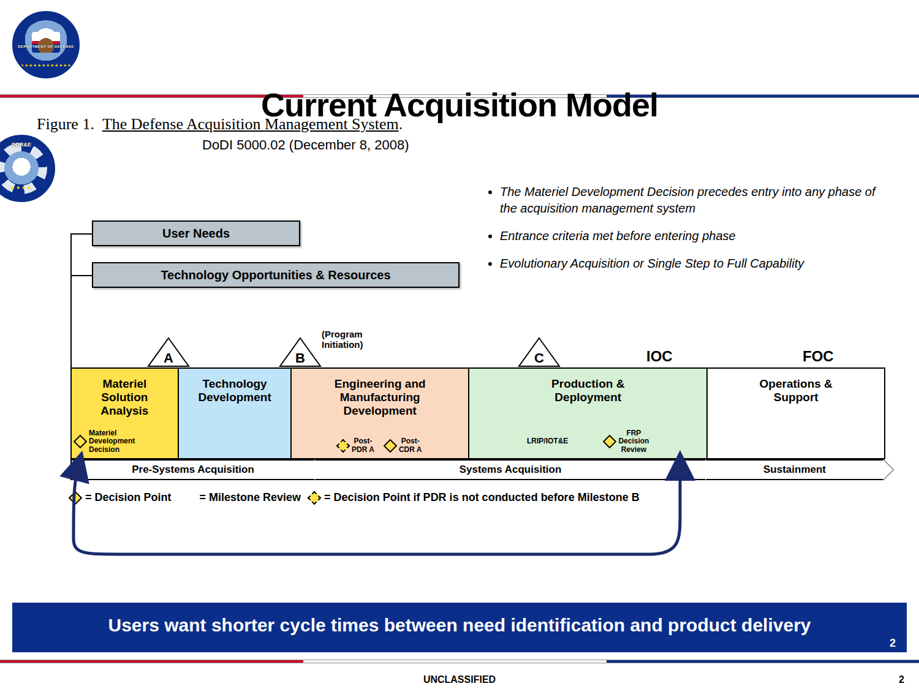★★★★★★★★★★★★
Current Acquisition Model
★★★★
Figure 1. The Defense Acquisition Management System.
DoDI 5000.02 (December 8, 2008)
The Materiel Development Decision precedes entry into any phase of the acquisition management system
Entrance criteria met before entering phase
Evolutionary Acquisition or Single Step to Full Capability
User Needs
Technology Opportunities & Resources
A
B
(Program
Initiation)
C
IOC
FOC
Materiel
Solution
Analysis
Materiel
Development
Decision
Technology
Development
Engineering and
Manufacturing
Development
Post-
PDR A Post-
CDR A
Production &
Deployment
LRIP/IOT&E FRP
Decision
Review
Operations &
Support
Pre-Systems Acquisition
Systems Acquisition
Sustainment
= Decision Point
= Milestone Review
= Decision Point if PDR is not conducted before Milestone B
Users want shorter cycle times between need identification and product delivery
2
UNCLASSIFIED
2